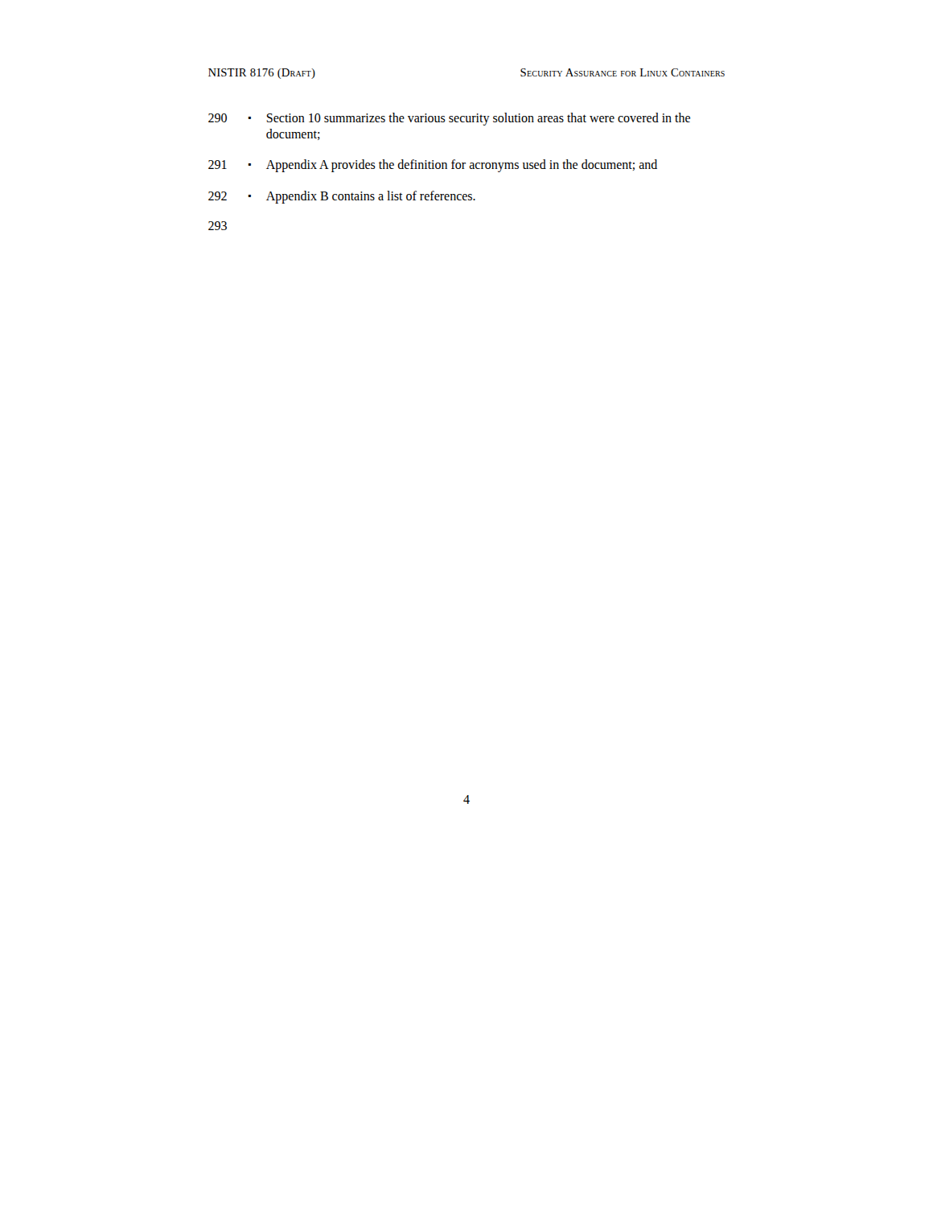NISTIR 8176 (Draft)
Security Assurance for Linux Containers
290 Section 10 summarizes the various security solution areas that were covered in the document;
291 Appendix A provides the definition for acronyms used in the document; and
292 Appendix B contains a list of references.
293
4